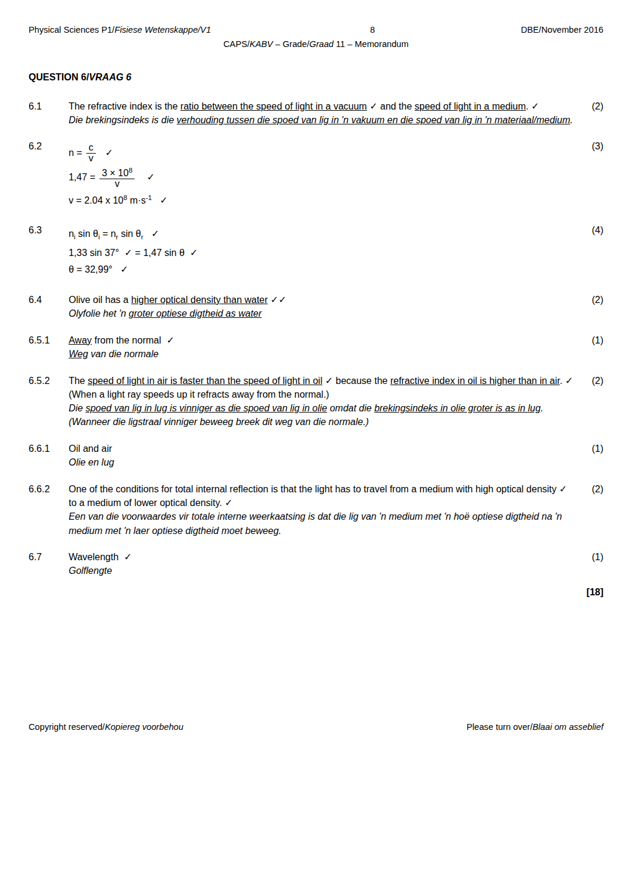Physical Sciences P1/Fisiese Wetenskappe/V1
8
DBE/November 2016
CAPS/KABV – Grade/Graad 11 – Memorandum
QUESTION 6/VRAAG 6
| 6.1 | The refractive index is the ratio between the speed of light in a vacuum ✓ and the speed of light in a medium . ✓ Die brekingsindeks is die verhouding tussen die spoed van lig in 'n vakuum en die spoed van lig in 'n materiaal/medium . | (2) |
| 6.2 | n = c v ✓ 1,47 = 3 × 10 8 v ✓ v = 2.04 x 10 8 m·s -1 ✓ | (3) |
| 6.3 | n i sin θ i = n r sin θ r ✓ 1,33 sin 37° ✓ = 1,47 sin θ ✓ θ = 32,99° ✓ | (4) |
| 6.4 | Olive oil has a higher optical density than water ✓✓ Olyfolie het 'n groter optiese digtheid as water | (2) |
| 6.5.1 | Away from the normal ✓ Weg van die normale | (1) |
| 6.5.2 | The speed of light in air is faster than the speed of light in oil ✓ because the refractive index in oil is higher than in air . ✓ (When a light ray speeds up it refracts away from the normal.) Die spoed van lig in lug is vinniger as die spoed van lig in olie omdat die brekingsindeks in olie groter is as in lug . (Wanneer die ligstraal vinniger beweeg breek dit weg van die normale.) | (2) |
| 6.6.1 | Oil and air Olie en lug | (1) |
| 6.6.2 | One of the conditions for total internal reflection is that the light has to travel from a medium with high optical density ✓ to a medium of lower optical density. ✓ Een van die voorwaardes vir totale interne weerkaatsing is dat die lig van 'n medium met 'n hoë optiese digtheid na 'n medium met 'n laer optiese digtheid moet beweeg. | (2) |
| 6.7 | Wavelength ✓ Golflengte | (1) |
[18]
Copyright reserved/Kopiereg voorbehou
Please turn over/Blaai om asseblief